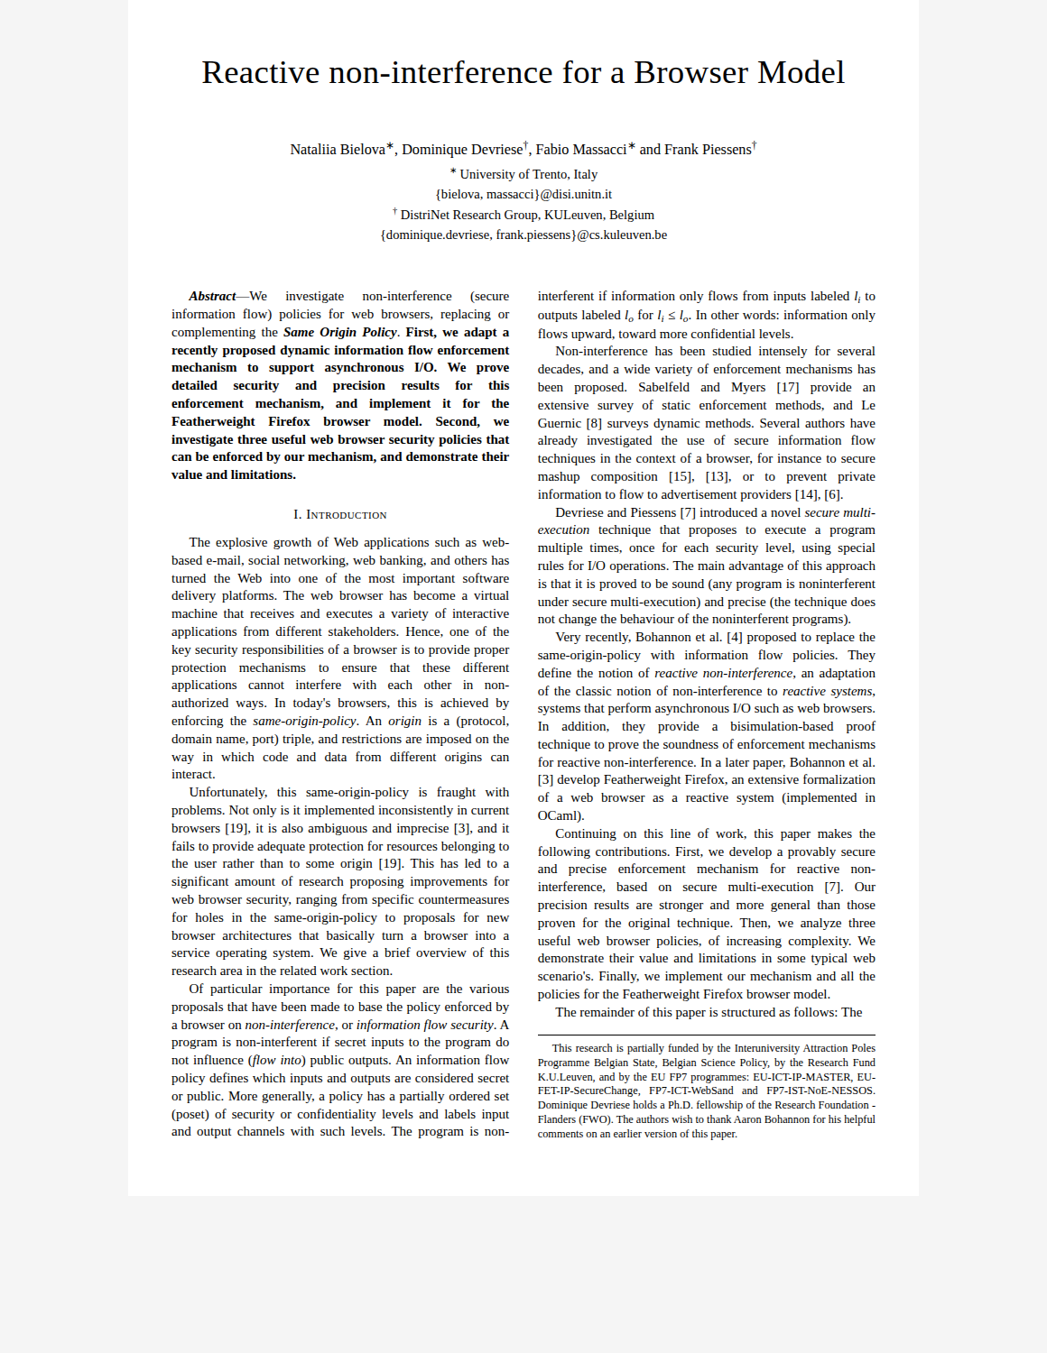Reactive non-interference for a Browser Model
Nataliia Bielova∗, Dominique Devriese†, Fabio Massacci∗ and Frank Piessens†
∗ University of Trento, Italy
{bielova, massacci}@disi.unitn.it
† DistriNet Research Group, KULeuven, Belgium
{dominique.devriese, frank.piessens}@cs.kuleuven.be
Abstract—We investigate non-interference (secure information flow) policies for web browsers, replacing or complementing the Same Origin Policy. First, we adapt a recently proposed dynamic information flow enforcement mechanism to support asynchronous I/O. We prove detailed security and precision results for this enforcement mechanism, and implement it for the Featherweight Firefox browser model. Second, we investigate three useful web browser security policies that can be enforced by our mechanism, and demonstrate their value and limitations.
I. Introduction
The explosive growth of Web applications such as web-based e-mail, social networking, web banking, and others has turned the Web into one of the most important software delivery platforms. The web browser has become a virtual machine that receives and executes a variety of interactive applications from different stakeholders. Hence, one of the key security responsibilities of a browser is to provide proper protection mechanisms to ensure that these different applications cannot interfere with each other in non-authorized ways. In today's browsers, this is achieved by enforcing the same-origin-policy. An origin is a (protocol, domain name, port) triple, and restrictions are imposed on the way in which code and data from different origins can interact.
Unfortunately, this same-origin-policy is fraught with problems. Not only is it implemented inconsistently in current browsers [19], it is also ambiguous and imprecise [3], and it fails to provide adequate protection for resources belonging to the user rather than to some origin [19]. This has led to a significant amount of research proposing improvements for web browser security, ranging from specific countermeasures for holes in the same-origin-policy to proposals for new browser architectures that basically turn a browser into a service operating system. We give a brief overview of this research area in the related work section.
Of particular importance for this paper are the various proposals that have been made to base the policy enforced by a browser on non-interference, or information flow security. A program is non-interferent if secret inputs to the program do not influence (flow into) public outputs. An information flow policy defines which inputs and outputs are considered secret or public. More generally, a policy has a partially ordered set (poset) of security or confidentiality levels and labels input and output channels with such levels. The program is non-interferent if information only flows from inputs labeled li to outputs labeled lo for li ≤ lo. In other words: information only flows upward, toward more confidential levels.
Non-interference has been studied intensely for several decades, and a wide variety of enforcement mechanisms has been proposed. Sabelfeld and Myers [17] provide an extensive survey of static enforcement methods, and Le Guernic [8] surveys dynamic methods. Several authors have already investigated the use of secure information flow techniques in the context of a browser, for instance to secure mashup composition [15], [13], or to prevent private information to flow to advertisement providers [14], [6].
Devriese and Piessens [7] introduced a novel secure multi-execution technique that proposes to execute a program multiple times, once for each security level, using special rules for I/O operations. The main advantage of this approach is that it is proved to be sound (any program is noninterferent under secure multi-execution) and precise (the technique does not change the behaviour of the noninterferent programs).
Very recently, Bohannon et al. [4] proposed to replace the same-origin-policy with information flow policies. They define the notion of reactive non-interference, an adaptation of the classic notion of non-interference to reactive systems, systems that perform asynchronous I/O such as web browsers. In addition, they provide a bisimulation-based proof technique to prove the soundness of enforcement mechanisms for reactive non-interference. In a later paper, Bohannon et al. [3] develop Featherweight Firefox, an extensive formalization of a web browser as a reactive system (implemented in OCaml).
Continuing on this line of work, this paper makes the following contributions. First, we develop a provably secure and precise enforcement mechanism for reactive non-interference, based on secure multi-execution [7]. Our precision results are stronger and more general than those proven for the original technique. Then, we analyze three useful web browser policies, of increasing complexity. We demonstrate their value and limitations in some typical web scenario's. Finally, we implement our mechanism and all the policies for the Featherweight Firefox browser model.
The remainder of this paper is structured as follows: The
This research is partially funded by the Interuniversity Attraction Poles Programme Belgian State, Belgian Science Policy, by the Research Fund K.U.Leuven, and by the EU FP7 programmes: EU-ICT-IP-MASTER, EU-FET-IP-SecureChange, FP7-ICT-WebSand and FP7-IST-NoE-NESSOS. Dominique Devriese holds a Ph.D. fellowship of the Research Foundation - Flanders (FWO). The authors wish to thank Aaron Bohannon for his helpful comments on an earlier version of this paper.